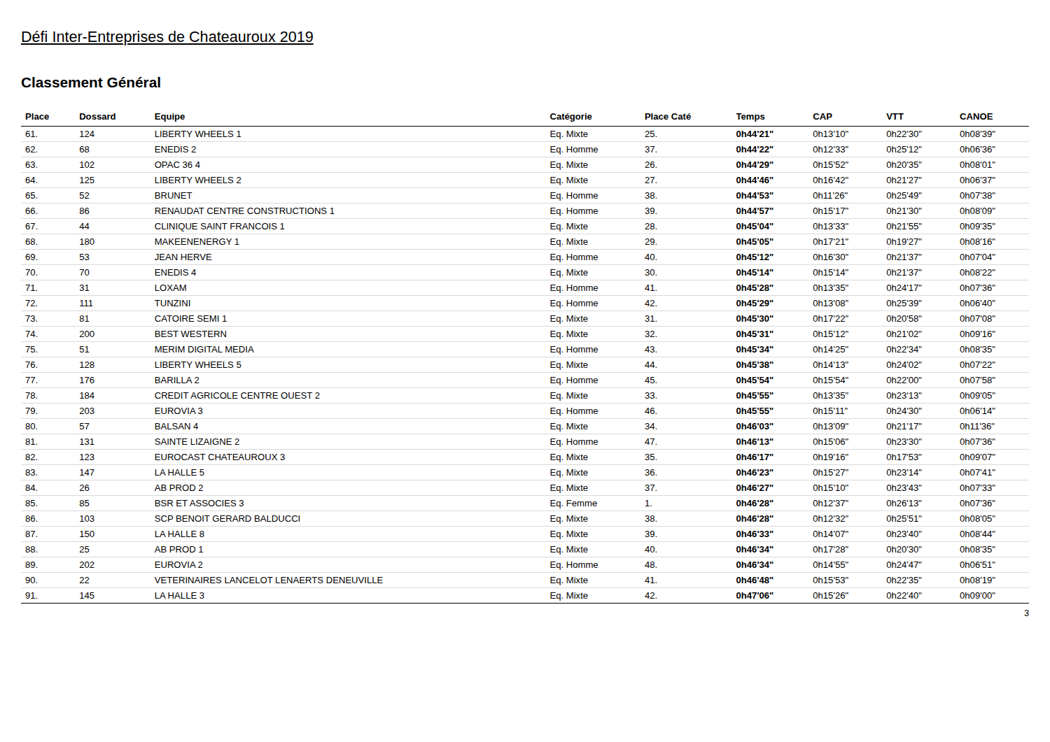Défi Inter-Entreprises de Chateauroux 2019
Classement Général
| Place | Dossard | Equipe | Catégorie | Place Caté | Temps | CAP | VTT | CANOE |
| --- | --- | --- | --- | --- | --- | --- | --- | --- |
| 61. | 124 | LIBERTY WHEELS 1 | Eq. Mixte | 25. | 0h44'21" | 0h13'10" | 0h22'30" | 0h08'39" |
| 62. | 68 | ENEDIS 2 | Eq. Homme | 37. | 0h44'22" | 0h12'33" | 0h25'12" | 0h06'36" |
| 63. | 102 | OPAC 36 4 | Eq. Mixte | 26. | 0h44'29" | 0h15'52" | 0h20'35" | 0h08'01" |
| 64. | 125 | LIBERTY WHEELS 2 | Eq. Mixte | 27. | 0h44'46" | 0h16'42" | 0h21'27" | 0h06'37" |
| 65. | 52 | BRUNET | Eq. Homme | 38. | 0h44'53" | 0h11'26" | 0h25'49" | 0h07'38" |
| 66. | 86 | RENAUDAT CENTRE CONSTRUCTIONS 1 | Eq. Homme | 39. | 0h44'57" | 0h15'17" | 0h21'30" | 0h08'09" |
| 67. | 44 | CLINIQUE SAINT FRANCOIS 1 | Eq. Mixte | 28. | 0h45'04" | 0h13'33" | 0h21'55" | 0h09'35" |
| 68. | 180 | MAKEENENERGY 1 | Eq. Mixte | 29. | 0h45'05" | 0h17'21" | 0h19'27" | 0h08'16" |
| 69. | 53 | JEAN HERVE | Eq. Homme | 40. | 0h45'12" | 0h16'30" | 0h21'37" | 0h07'04" |
| 70. | 70 | ENEDIS 4 | Eq. Mixte | 30. | 0h45'14" | 0h15'14" | 0h21'37" | 0h08'22" |
| 71. | 31 | LOXAM | Eq. Homme | 41. | 0h45'28" | 0h13'35" | 0h24'17" | 0h07'36" |
| 72. | 111 | TUNZINI | Eq. Homme | 42. | 0h45'29" | 0h13'08" | 0h25'39" | 0h06'40" |
| 73. | 81 | CATOIRE SEMI 1 | Eq. Mixte | 31. | 0h45'30" | 0h17'22" | 0h20'58" | 0h07'08" |
| 74. | 200 | BEST WESTERN | Eq. Mixte | 32. | 0h45'31" | 0h15'12" | 0h21'02" | 0h09'16" |
| 75. | 51 | MERIM DIGITAL MEDIA | Eq. Homme | 43. | 0h45'34" | 0h14'25" | 0h22'34" | 0h08'35" |
| 76. | 128 | LIBERTY WHEELS 5 | Eq. Mixte | 44. | 0h45'38" | 0h14'13" | 0h24'02" | 0h07'22" |
| 77. | 176 | BARILLA 2 | Eq. Homme | 45. | 0h45'54" | 0h15'54" | 0h22'00" | 0h07'58" |
| 78. | 184 | CREDIT AGRICOLE CENTRE OUEST 2 | Eq. Mixte | 33. | 0h45'55" | 0h13'35" | 0h23'13" | 0h09'05" |
| 79. | 203 | EUROVIA 3 | Eq. Homme | 46. | 0h45'55" | 0h15'11" | 0h24'30" | 0h06'14" |
| 80. | 57 | BALSAN 4 | Eq. Mixte | 34. | 0h46'03" | 0h13'09" | 0h21'17" | 0h11'36" |
| 81. | 131 | SAINTE LIZAIGNE 2 | Eq. Homme | 47. | 0h46'13" | 0h15'06" | 0h23'30" | 0h07'36" |
| 82. | 123 | EUROCAST CHATEAUROUX 3 | Eq. Mixte | 35. | 0h46'17" | 0h19'16" | 0h17'53" | 0h09'07" |
| 83. | 147 | LA HALLE 5 | Eq. Mixte | 36. | 0h46'23" | 0h15'27" | 0h23'14" | 0h07'41" |
| 84. | 26 | AB PROD 2 | Eq. Mixte | 37. | 0h46'27" | 0h15'10" | 0h23'43" | 0h07'33" |
| 85. | 85 | BSR ET ASSOCIES 3 | Eq. Femme | 1. | 0h46'28" | 0h12'37" | 0h26'13" | 0h07'36" |
| 86. | 103 | SCP BENOIT GERARD BALDUCCI | Eq. Mixte | 38. | 0h46'28" | 0h12'32" | 0h25'51" | 0h08'05" |
| 87. | 150 | LA HALLE 8 | Eq. Mixte | 39. | 0h46'33" | 0h14'07" | 0h23'40" | 0h08'44" |
| 88. | 25 | AB PROD 1 | Eq. Mixte | 40. | 0h46'34" | 0h17'28" | 0h20'30" | 0h08'35" |
| 89. | 202 | EUROVIA 2 | Eq. Homme | 48. | 0h46'34" | 0h14'55" | 0h24'47" | 0h06'51" |
| 90. | 22 | VETERINAIRES LANCELOT LENAERTS DENEUVILLE | Eq. Mixte | 41. | 0h46'48" | 0h15'53" | 0h22'35" | 0h08'19" |
| 91. | 145 | LA HALLE 3 | Eq. Mixte | 42. | 0h47'06" | 0h15'26" | 0h22'40" | 0h09'00" |
3